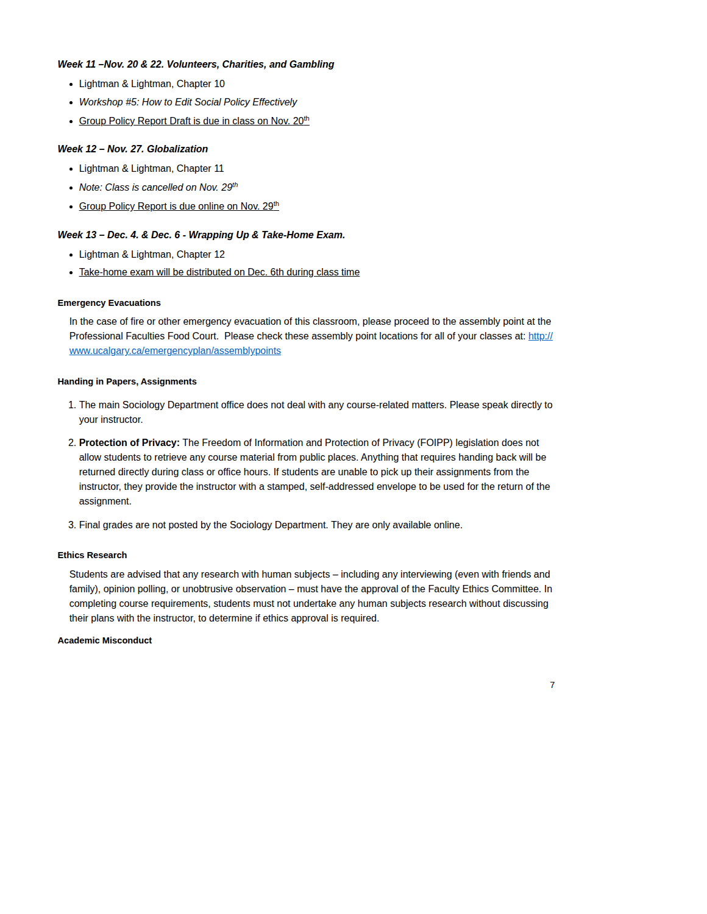Week 11 –Nov. 20 & 22. Volunteers, Charities, and Gambling
Lightman & Lightman, Chapter 10
Workshop #5: How to Edit Social Policy Effectively
Group Policy Report Draft is due in class on Nov. 20th
Week 12 – Nov. 27. Globalization
Lightman & Lightman, Chapter 11
Note: Class is cancelled on Nov. 29th
Group Policy Report is due online on Nov. 29th
Week 13 – Dec. 4. & Dec. 6 - Wrapping Up & Take-Home Exam.
Lightman & Lightman, Chapter 12
Take-home exam will be distributed on Dec. 6th during class time
Emergency Evacuations
In the case of fire or other emergency evacuation of this classroom, please proceed to the assembly point at the Professional Faculties Food Court. Please check these assembly point locations for all of your classes at: http://www.ucalgary.ca/emergencyplan/assemblypoints
Handing in Papers, Assignments
The main Sociology Department office does not deal with any course-related matters. Please speak directly to your instructor.
Protection of Privacy: The Freedom of Information and Protection of Privacy (FOIPP) legislation does not allow students to retrieve any course material from public places. Anything that requires handing back will be returned directly during class or office hours. If students are unable to pick up their assignments from the instructor, they provide the instructor with a stamped, self-addressed envelope to be used for the return of the assignment.
Final grades are not posted by the Sociology Department. They are only available online.
Ethics Research
Students are advised that any research with human subjects – including any interviewing (even with friends and family), opinion polling, or unobtrusive observation – must have the approval of the Faculty Ethics Committee. In completing course requirements, students must not undertake any human subjects research without discussing their plans with the instructor, to determine if ethics approval is required.
Academic Misconduct
7